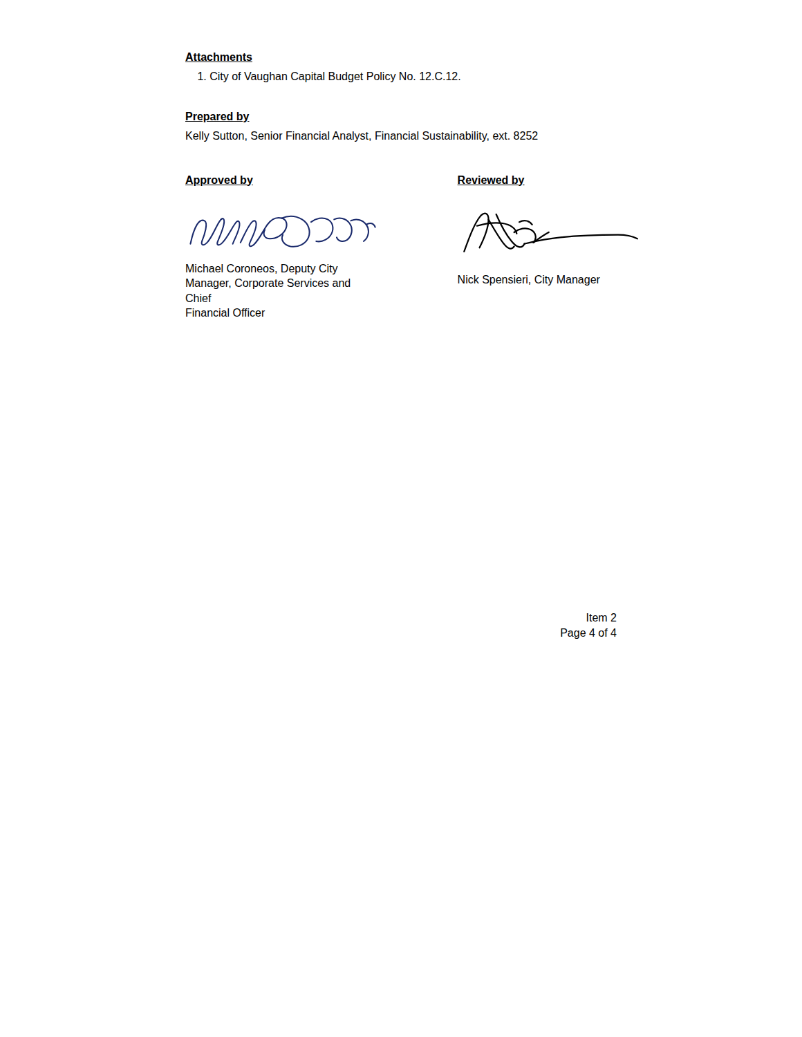Attachments
City of Vaughan Capital Budget Policy No. 12.C.12.
Prepared by
Kelly Sutton, Senior Financial Analyst, Financial Sustainability, ext. 8252
Approved by
Michael Coroneos, Deputy City
Manager, Corporate Services and Chief
Financial Officer
Reviewed by
Nick Spensieri, City Manager
Item 2
Page 4 of 4